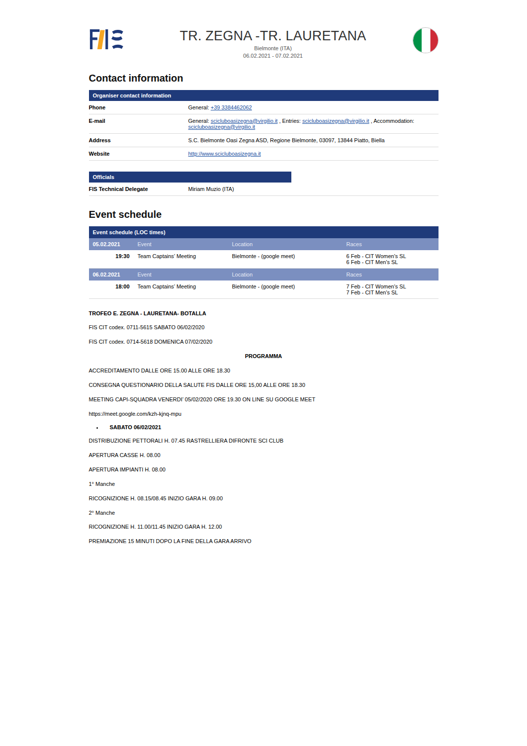TR. ZEGNA -TR. LAURETANA
Bielmonte (ITA)
06.02.2021 - 07.02.2021
Contact information
| Organiser contact information |
| Phone | General: +39 3384462062 |
| E-mail | General: scicluboasizegna@virgilio.it , Entries: scicluboasizegna@virgilio.it , Accommodation: scicluboasizegna@virgilio.it |
| Address | S.C. Bielmonte Oasi Zegna ASD, Regione Bielmonte, 03097, 13844 Piatto, Biella |
| Website | http://www.scicluboasizegna.it |
| Officials | |
| FIS Technical Delegate | Miriam Muzio (ITA) |
Event schedule
| Event schedule (LOC times) |
| --- |
| 05.02.2021 | Event | Location | Races |
| 19:30 | Team Captains’ Meeting | Bielmonte - (google meet) | 6 Feb - CIT Women's SL 6 Feb - CIT Men's SL |
| 06.02.2021 | Event | Location | Races |
| 18:00 | Team Captains’ Meeting | Bielmonte - (google meet) | 7 Feb - CIT Women's SL 7 Feb - CIT Men's SL |
TROFEO E. ZEGNA - LAURETANA- BOTALLA
FIS CIT codex. 0711-5615 SABATO 06/02/2020
FIS CIT codex. 0714-5618 DOMENICA 07/02/2020
PROGRAMMA
ACCREDITAMENTO DALLE ORE 15.00 ALLE ORE 18.30
CONSEGNA QUESTIONARIO DELLA SALUTE FIS DALLE ORE 15,00 ALLE ORE 18.30
MEETING CAPI-SQUADRA VENERDI’ 05/02/2020 ORE 19.30 ON LINE SU GOOGLE MEET
https://meet.google.com/kzh-kjnq-mpu
SABATO 06/02/2021
DISTRIBUZIONE PETTORALI H. 07.45 RASTRELLIERA DIFRONTE SCI CLUB
APERTURA CASSE H. 08.00
APERTURA IMPIANTI H. 08.00
1° Manche
RICOGNIZIONE H. 08.15/08.45 INIZIO GARA H. 09.00
2° Manche
RICOGNIZIONE H. 11.00/11.45 INIZIO GARA H. 12.00
PREMIAZIONE 15 MINUTI DOPO LA FINE DELLA GARA ARRIVO